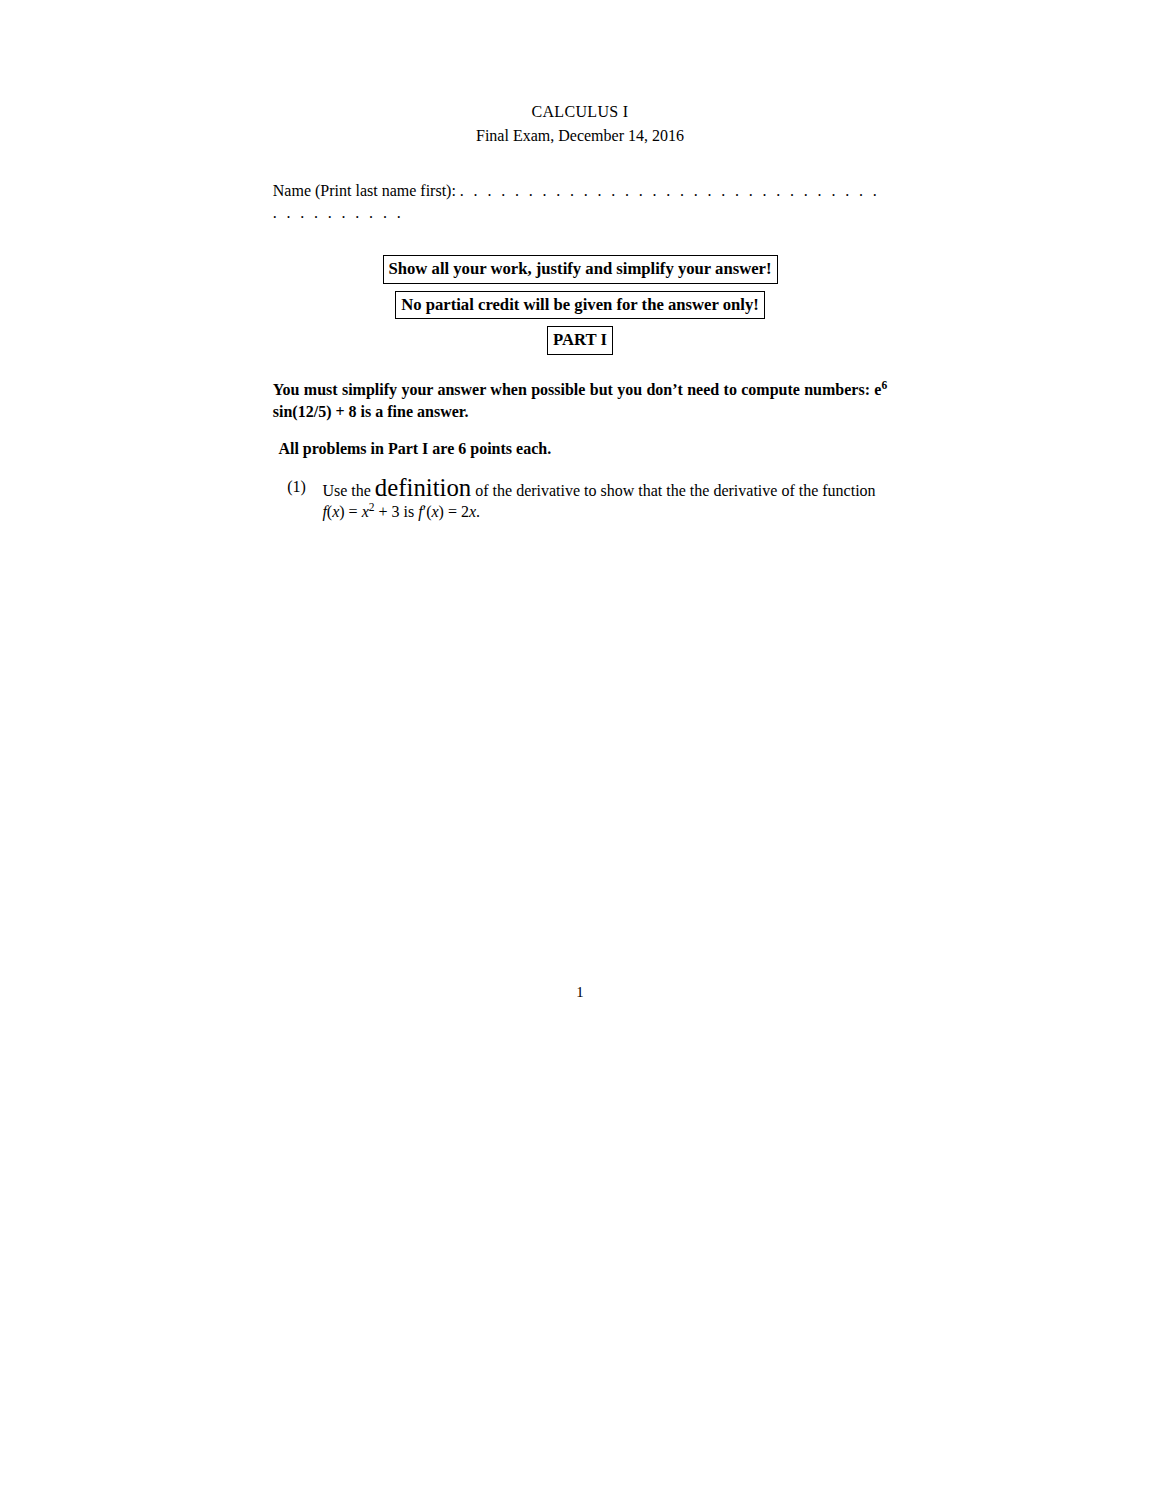CALCULUS I
Final Exam, December 14, 2016
Name (Print last name first): . . . . . . . . . . . . . . . . . . . . . . . . . . . . . . . . . . . . . . . . .
Show all your work, justify and simplify your answer!
No partial credit will be given for the answer only!
PART I
You must simplify your answer when possible but you don’t need to compute numbers: e6 sin(12/5) + 8 is a fine answer.
All problems in Part I are 6 points each.
(1) Use the definition of the derivative to show that the the derivative of the function f(x) = x2 + 3 is f′(x) = 2x.
1